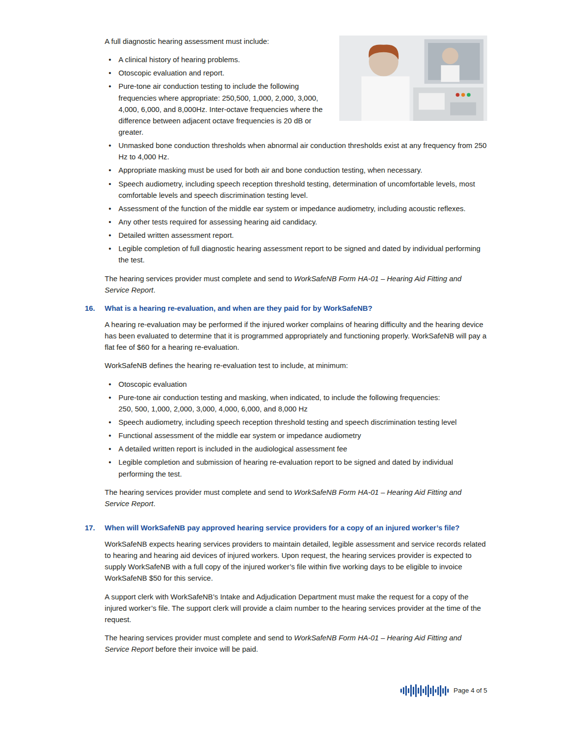A full diagnostic hearing assessment must include:
A clinical history of hearing problems.
Otoscopic evaluation and report.
Pure-tone air conduction testing to include the following frequencies where appropriate: 250,500, 1,000, 2,000, 3,000, 4,000, 6,000, and 8,000Hz. Inter-octave frequencies where the difference between adjacent octave frequencies is 20 dB or greater.
Unmasked bone conduction thresholds when abnormal air conduction thresholds exist at any frequency from 250 Hz to 4,000 Hz.
Appropriate masking must be used for both air and bone conduction testing, when necessary.
Speech audiometry, including speech reception threshold testing, determination of uncomfortable levels, most comfortable levels and speech discrimination testing level.
Assessment of the function of the middle ear system or impedance audiometry, including acoustic reflexes.
Any other tests required for assessing hearing aid candidacy.
Detailed written assessment report.
Legible completion of full diagnostic hearing assessment report to be signed and dated by individual performing the test.
The hearing services provider must complete and send to WorkSafeNB Form HA-01 – Hearing Aid Fitting and Service Report.
16.
What is a hearing re-evaluation, and when are they paid for by WorkSafeNB?
A hearing re-evaluation may be performed if the injured worker complains of hearing difficulty and the hearing device has been evaluated to determine that it is programmed appropriately and functioning properly. WorkSafeNB will pay a flat fee of $60 for a hearing re-evaluation.
WorkSafeNB defines the hearing re-evaluation test to include, at minimum:
Otoscopic evaluation
Pure-tone air conduction testing and masking, when indicated, to include the following frequencies:
250, 500, 1,000, 2,000, 3,000, 4,000, 6,000, and 8,000 Hz
Speech audiometry, including speech reception threshold testing and speech discrimination testing level
Functional assessment of the middle ear system or impedance audiometry
A detailed written report is included in the audiological assessment fee
Legible completion and submission of hearing re-evaluation report to be signed and dated by individual performing the test.
The hearing services provider must complete and send to WorkSafeNB Form HA-01 – Hearing Aid Fitting and Service Report.
17.
When will WorkSafeNB pay approved hearing service providers for a copy of an injured worker’s file?
WorkSafeNB expects hearing services providers to maintain detailed, legible assessment and service records related to hearing and hearing aid devices of injured workers. Upon request, the hearing services provider is expected to supply WorkSafeNB with a full copy of the injured worker’s file within five working days to be eligible to invoice WorkSafeNB $50 for this service.
A support clerk with WorkSafeNB’s Intake and Adjudication Department must make the request for a copy of the injured worker’s file. The support clerk will provide a claim number to the hearing services provider at the time of the request.
The hearing services provider must complete and send to WorkSafeNB Form HA-01 – Hearing Aid Fitting and Service Report before their invoice will be paid.
Page 4 of 5